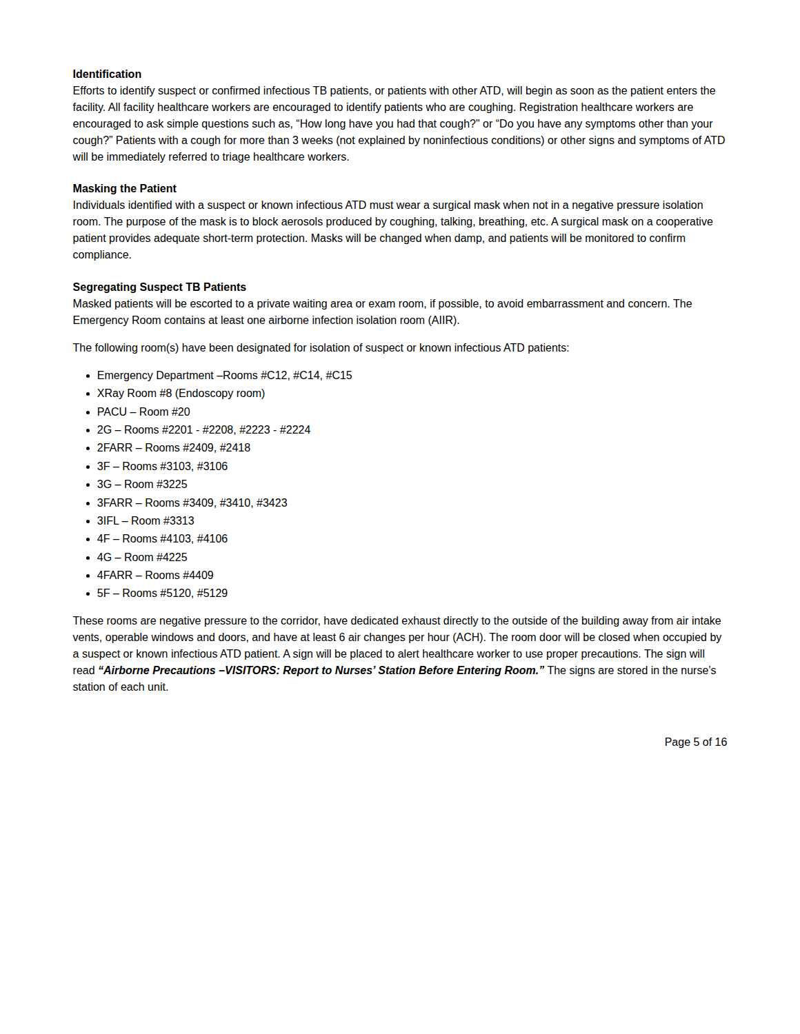Identification
Efforts to identify suspect or confirmed infectious TB patients, or patients with other ATD, will begin as soon as the patient enters the facility. All facility healthcare workers are encouraged to identify patients who are coughing. Registration healthcare workers are encouraged to ask simple questions such as, “How long have you had that cough?" or “Do you have any symptoms other than your cough?” Patients with a cough for more than 3 weeks (not explained by noninfectious conditions) or other signs and symptoms of ATD will be immediately referred to triage healthcare workers.
Masking the Patient
Individuals identified with a suspect or known infectious ATD must wear a surgical mask when not in a negative pressure isolation room. The purpose of the mask is to block aerosols produced by coughing, talking, breathing, etc. A surgical mask on a cooperative patient provides adequate short-term protection. Masks will be changed when damp, and patients will be monitored to confirm compliance.
Segregating Suspect TB Patients
Masked patients will be escorted to a private waiting area or exam room, if possible, to avoid embarrassment and concern. The Emergency Room contains at least one airborne infection isolation room (AIIR).
The following room(s) have been designated for isolation of suspect or known infectious ATD patients:
Emergency Department –Rooms #C12, #C14, #C15
XRay Room #8 (Endoscopy room)
PACU – Room #20
2G – Rooms #2201 - #2208, #2223 - #2224
2FARR – Rooms #2409, #2418
3F – Rooms #3103, #3106
3G – Room #3225
3FARR – Rooms #3409, #3410, #3423
3IFL – Room #3313
4F – Rooms #4103, #4106
4G – Room #4225
4FARR – Rooms #4409
5F – Rooms #5120, #5129
These rooms are negative pressure to the corridor, have dedicated exhaust directly to the outside of the building away from air intake vents, operable windows and doors, and have at least 6 air changes per hour (ACH). The room door will be closed when occupied by a suspect or known infectious ATD patient. A sign will be placed to alert healthcare worker to use proper precautions. The sign will read “Airborne Precautions –VISITORS: Report to Nurses’ Station Before Entering Room.” The signs are stored in the nurse’s station of each unit.
Page 5 of 16